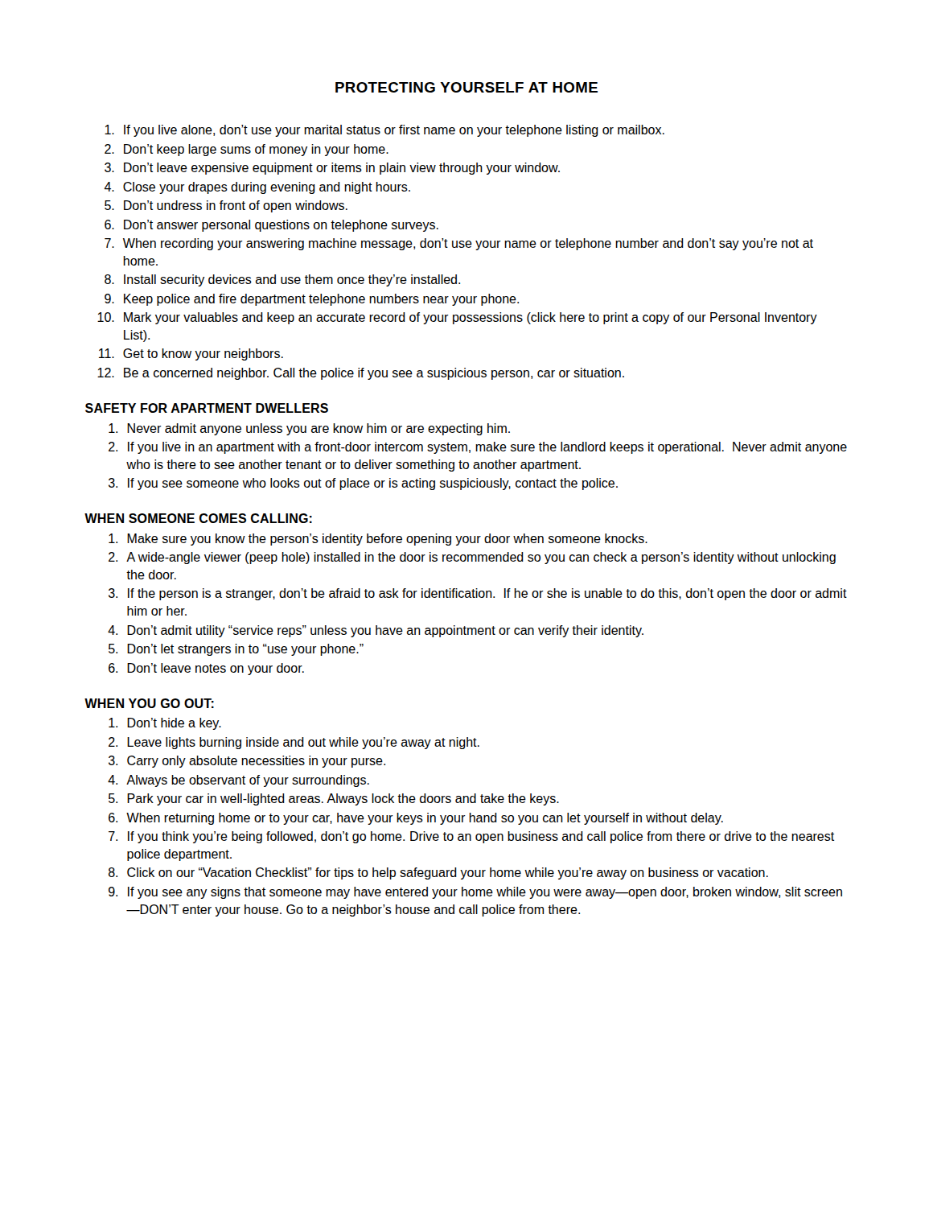PROTECTING YOURSELF AT HOME
If you live alone, don’t use your marital status or first name on your telephone listing or mailbox.
Don’t keep large sums of money in your home.
Don’t leave expensive equipment or items in plain view through your window.
Close your drapes during evening and night hours.
Don’t undress in front of open windows.
Don’t answer personal questions on telephone surveys.
When recording your answering machine message, don’t use your name or telephone number and don’t say you’re not at home.
Install security devices and use them once they’re installed.
Keep police and fire department telephone numbers near your phone.
Mark your valuables and keep an accurate record of your possessions (click here to print a copy of our Personal Inventory List).
Get to know your neighbors.
Be a concerned neighbor. Call the police if you see a suspicious person, car or situation.
SAFETY FOR APARTMENT DWELLERS
Never admit anyone unless you are know him or are expecting him.
If you live in an apartment with a front-door intercom system, make sure the landlord keeps it operational. Never admit anyone who is there to see another tenant or to deliver something to another apartment.
If you see someone who looks out of place or is acting suspiciously, contact the police.
WHEN SOMEONE COMES CALLING:
Make sure you know the person’s identity before opening your door when someone knocks.
A wide-angle viewer (peep hole) installed in the door is recommended so you can check a person’s identity without unlocking the door.
If the person is a stranger, don’t be afraid to ask for identification. If he or she is unable to do this, don’t open the door or admit him or her.
Don’t admit utility “service reps” unless you have an appointment or can verify their identity.
Don’t let strangers in to “use your phone.”
Don’t leave notes on your door.
WHEN YOU GO OUT:
Don’t hide a key.
Leave lights burning inside and out while you’re away at night.
Carry only absolute necessities in your purse.
Always be observant of your surroundings.
Park your car in well-lighted areas. Always lock the doors and take the keys.
When returning home or to your car, have your keys in your hand so you can let yourself in without delay.
If you think you’re being followed, don’t go home. Drive to an open business and call police from there or drive to the nearest police department.
Click on our “Vacation Checklist” for tips to help safeguard your home while you’re away on business or vacation.
If you see any signs that someone may have entered your home while you were away—open door, broken window, slit screen—DON’T enter your house. Go to a neighbor’s house and call police from there.